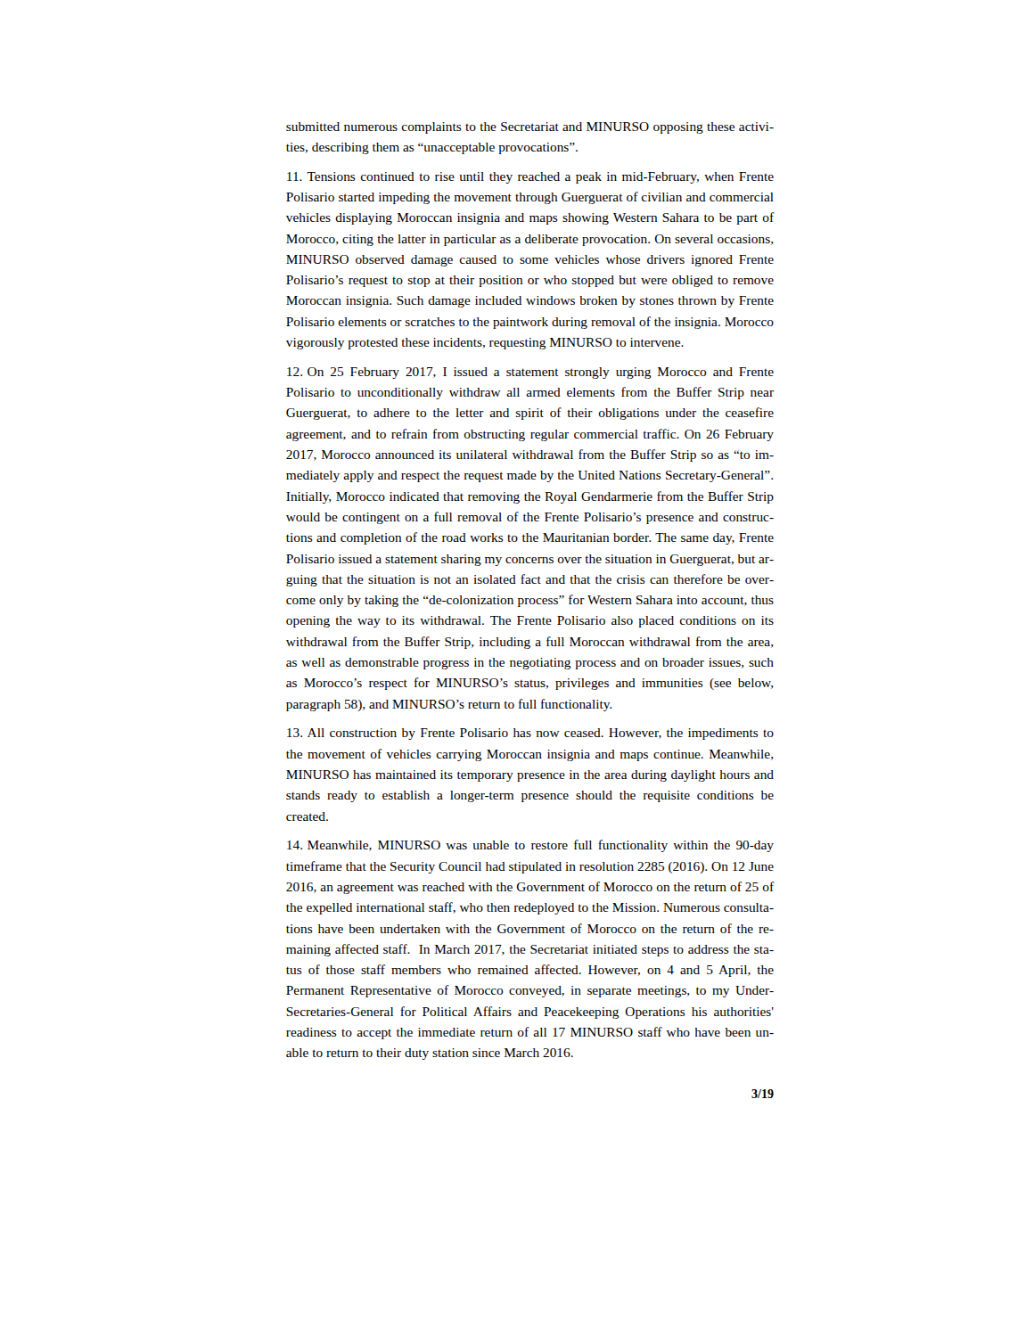submitted numerous complaints to the Secretariat and MINURSO opposing these activities, describing them as “unacceptable provocations”.
11. Tensions continued to rise until they reached a peak in mid-February, when Frente Polisario started impeding the movement through Guerguerat of civilian and commercial vehicles displaying Moroccan insignia and maps showing Western Sahara to be part of Morocco, citing the latter in particular as a deliberate provocation. On several occasions, MINURSO observed damage caused to some vehicles whose drivers ignored Frente Polisario’s request to stop at their position or who stopped but were obliged to remove Moroccan insignia. Such damage included windows broken by stones thrown by Frente Polisario elements or scratches to the paintwork during removal of the insignia. Morocco vigorously protested these incidents, requesting MINURSO to intervene.
12. On 25 February 2017, I issued a statement strongly urging Morocco and Frente Polisario to unconditionally withdraw all armed elements from the Buffer Strip near Guerguerat, to adhere to the letter and spirit of their obligations under the ceasefire agreement, and to refrain from obstructing regular commercial traffic. On 26 February 2017, Morocco announced its unilateral withdrawal from the Buffer Strip so as “to immediately apply and respect the request made by the United Nations Secretary-General”. Initially, Morocco indicated that removing the Royal Gendarmerie from the Buffer Strip would be contingent on a full removal of the Frente Polisario’s presence and constructions and completion of the road works to the Mauritanian border. The same day, Frente Polisario issued a statement sharing my concerns over the situation in Guerguerat, but arguing that the situation is not an isolated fact and that the crisis can therefore be overcome only by taking the “de-colonization process” for Western Sahara into account, thus opening the way to its withdrawal. The Frente Polisario also placed conditions on its withdrawal from the Buffer Strip, including a full Moroccan withdrawal from the area, as well as demonstrable progress in the negotiating process and on broader issues, such as Morocco’s respect for MINURSO’s status, privileges and immunities (see below, paragraph 58), and MINURSO’s return to full functionality.
13. All construction by Frente Polisario has now ceased. However, the impediments to the movement of vehicles carrying Moroccan insignia and maps continue. Meanwhile, MINURSO has maintained its temporary presence in the area during daylight hours and stands ready to establish a longer-term presence should the requisite conditions be created.
14. Meanwhile, MINURSO was unable to restore full functionality within the 90-day timeframe that the Security Council had stipulated in resolution 2285 (2016). On 12 June 2016, an agreement was reached with the Government of Morocco on the return of 25 of the expelled international staff, who then redeployed to the Mission. Numerous consultations have been undertaken with the Government of Morocco on the return of the remaining affected staff. In March 2017, the Secretariat initiated steps to address the status of those staff members who remained affected. However, on 4 and 5 April, the Permanent Representative of Morocco conveyed, in separate meetings, to my Under-Secretaries-General for Political Affairs and Peacekeeping Operations his authorities' readiness to accept the immediate return of all 17 MINURSO staff who have been unable to return to their duty station since March 2016.
3/19